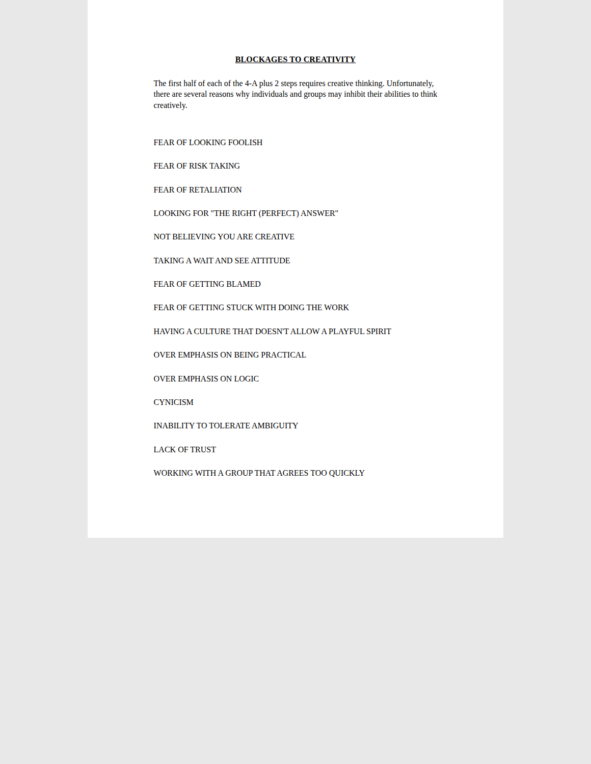BLOCKAGES TO CREATIVITY
The first half of each of the 4-A plus 2 steps requires creative thinking. Unfortunately, there are several reasons why individuals and groups may inhibit their abilities to think creatively.
Fear of looking foolish
Fear of risk taking
Fear of retaliation
Looking for "the right (perfect) answer"
Not believing you are creative
Taking a wait and see attitude
Fear of getting blamed
Fear of getting stuck with doing the work
Having a culture that doesn't allow a playful spirit
Over emphasis on being practical
Over emphasis on logic
Cynicism
Inability to tolerate ambiguity
Lack of trust
Working with a group that agrees too quickly